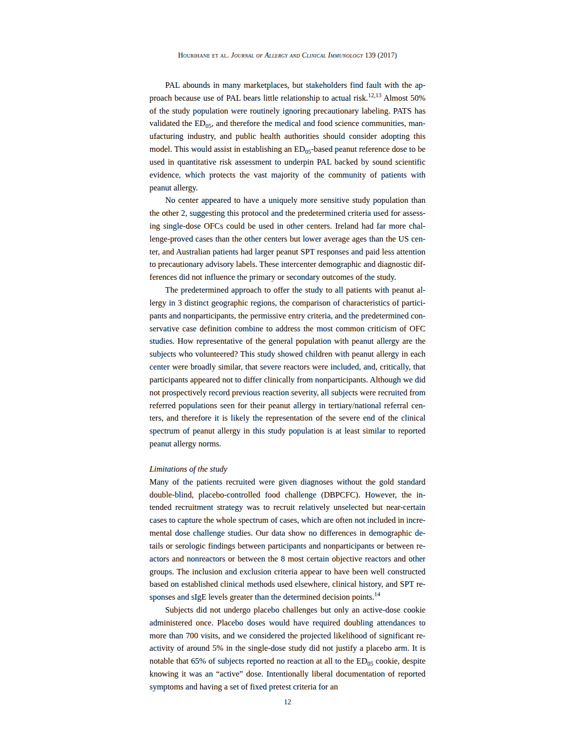Hourihane et al. Journal of Allergy and Clinical Immunology 139 (2017)
PAL abounds in many marketplaces, but stakeholders find fault with the approach because use of PAL bears little relationship to actual risk.12,13 Almost 50% of the study population were routinely ignoring precautionary labeling. PATS has validated the ED05, and therefore the medical and food science communities, manufacturing industry, and public health authorities should consider adopting this model. This would assist in establishing an ED05-based peanut reference dose to be used in quantitative risk assessment to underpin PAL backed by sound scientific evidence, which protects the vast majority of the community of patients with peanut allergy.
No center appeared to have a uniquely more sensitive study population than the other 2, suggesting this protocol and the predetermined criteria used for assessing single-dose OFCs could be used in other centers. Ireland had far more challenge-proved cases than the other centers but lower average ages than the US center, and Australian patients had larger peanut SPT responses and paid less attention to precautionary advisory labels. These intercenter demographic and diagnostic differences did not influence the primary or secondary outcomes of the study.
The predetermined approach to offer the study to all patients with peanut allergy in 3 distinct geographic regions, the comparison of characteristics of participants and nonparticipants, the permissive entry criteria, and the predetermined conservative case definition combine to address the most common criticism of OFC studies. How representative of the general population with peanut allergy are the subjects who volunteered? This study showed children with peanut allergy in each center were broadly similar, that severe reactors were included, and, critically, that participants appeared not to differ clinically from nonparticipants. Although we did not prospectively record previous reaction severity, all subjects were recruited from referred populations seen for their peanut allergy in tertiary/national referral centers, and therefore it is likely the representation of the severe end of the clinical spectrum of peanut allergy in this study population is at least similar to reported peanut allergy norms.
Limitations of the study
Many of the patients recruited were given diagnoses without the gold standard double-blind, placebo-controlled food challenge (DBPCFC). However, the intended recruitment strategy was to recruit relatively unselected but near-certain cases to capture the whole spectrum of cases, which are often not included in incremental dose challenge studies. Our data show no differences in demographic details or serologic findings between participants and nonparticipants or between reactors and nonreactors or between the 8 most certain objective reactors and other groups. The inclusion and exclusion criteria appear to have been well constructed based on established clinical methods used elsewhere, clinical history, and SPT responses and sIgE levels greater than the determined decision points.14
Subjects did not undergo placebo challenges but only an active-dose cookie administered once. Placebo doses would have required doubling attendances to more than 700 visits, and we considered the projected likelihood of significant reactivity of around 5% in the single-dose study did not justify a placebo arm. It is notable that 65% of subjects reported no reaction at all to the ED05 cookie, despite knowing it was an “active” dose. Intentionally liberal documentation of reported symptoms and having a set of fixed pretest criteria for an
12